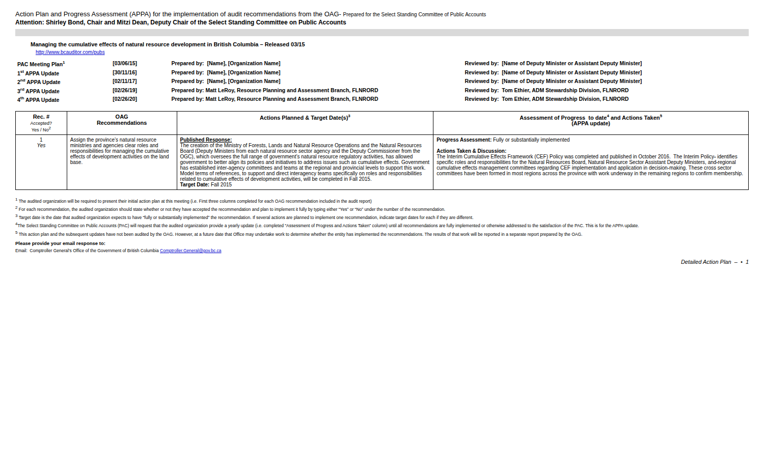Action Plan and Progress Assessment (APPA) for the implementation of audit recommendations from the OAG- Prepared for the Select Standing Committee of Public Accounts
Attention: Shirley Bond, Chair and Mitzi Dean, Deputy Chair of the Select Standing Committee on Public Accounts
Managing the cumulative effects of natural resource development in British Columbia – Released 03/15
http://www.bcauditor.com/pubs
| PAC Meeting Plan 1 | [03/06/15] | Prepared by: [Name], [Organization Name] | Reviewed by: [Name of Deputy Minister or Assistant Deputy Minister] |
| 1 st APPA Update | [30/11/16] | Prepared by: [Name], [Organization Name] | Reviewed by: [Name of Deputy Minister or Assistant Deputy Minister] |
| 2 nd APPA Update | [02/11/17] | Prepared by: [Name], [Organization Name] | Reviewed by: [Name of Deputy Minister or Assistant Deputy Minister] |
| 3 rd APPA Update | [02/26/19] | Prepared by: Matt LeRoy, Resource Planning and Assessment Branch, FLNRORD | Reviewed by: Tom Ethier, ADM Stewardship Division, FLNRORD |
| 4 th APPA Update | [02/26/20] | Prepared by: Matt LeRoy, Resource Planning and Assessment Branch, FLNRORD | Reviewed by: Tom Ethier, ADM Stewardship Division, FLNRORD |
| Rec. # Accepted? Yes / No 2 | OAG Recommendations | Actions Planned & Target Date(s) 3 | Assessment of Progress to date 4 and Actions Taken 5 (APPA update) |
| --- | --- | --- | --- |
| 1 Yes | Assign the province’s natural resource ministries and agencies clear roles and responsibilities for managing the cumulative effects of development activities on the land base. | Published Response: The creation of the Ministry of Forests, Lands and Natural Resource Operations and the Natural Resources Board (Deputy Ministers from each natural resource sector agency and the Deputy Commissioner from the OGC), which oversees the full range of government’s natural resource regulatory activities, has allowed government to better align its policies and initiatives to address issues such as cumulative effects. Government has established inter-agency committees and teams at the regional and provincial levels to support this work. Model terms of references, to support and direct interagency teams specifically on roles and responsibilities related to cumulative effects of development activities, will be completed in Fall 2015. Target Date: Fall 2015 | Progress Assessment: Fully or substantially implemented Actions Taken & Discussion: The Interim Cumulative Effects Framework (CEF) Policy was completed and published in October 2016. The Interim Policy - identifies specific roles and responsibilities for the Natural Resources Board, Natural Resource Sector Assistant Deputy Ministers, and regional cumulative effects management committees regarding CEF implementation and application in decision-making. These cross sector committees have been formed in most regions across the province with work underway in the remaining regions to confirm membership. |
1 The audited organization will be required to present their initial action plan at this meeting (i.e. First three columns completed for each OAG recommendation included in the audit report)
2 For each recommendation, the audited organization should state whether or not they have accepted the recommendation and plan to implement it fully by typing either “Yes” or “No” under the number of the recommendation.
3 Target date is the date that audited organization expects to have “fully or substantially implemented” the recommendation. If several actions are planned to implement one recommendation, indicate target dates for each if they are different.
4The Select Standing Committee on Public Accounts (PAC) will request that the audited organization provide a yearly update (i.e. completed “Assessment of Progress and Actions Taken” column) until all recommendations are fully implemented or otherwise addressed to the satisfaction of the PAC. This is for the APPA update.
5 This action plan and the subsequent updates have not been audited by the OAG. However, at a future date that Office may undertake work to determine whether the entity has implemented the recommendations. The results of that work will be reported in a separate report prepared by the OAG.
Please provide your email response to:
Email: Comptroller General’s Office of the Government of British Columbia Comptroller.General@gov.bc.ca
Detailed Action Plan – • 1